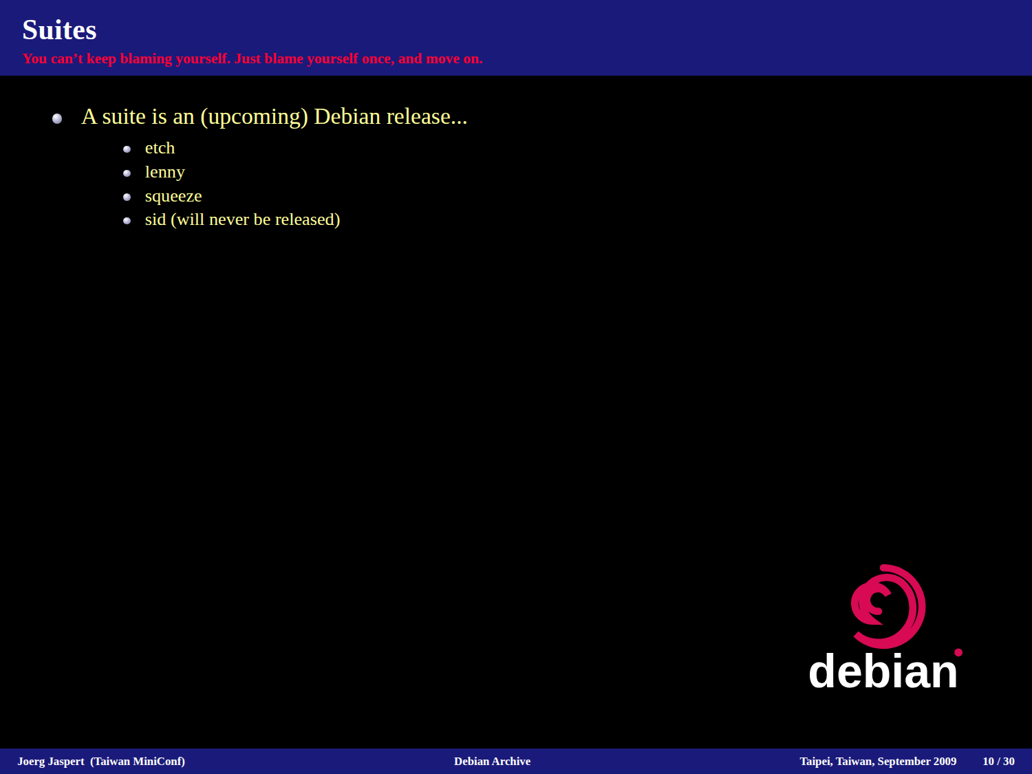Suites
You can’t keep blaming yourself. Just blame yourself once, and move on.
A suite is an (upcoming) Debian release...
etch
lenny
squeeze
sid (will never be released)
debian
Joerg Jaspert (Taiwan MiniConf) Debian Archive Taipei, Taiwan, September 2009 10 / 30